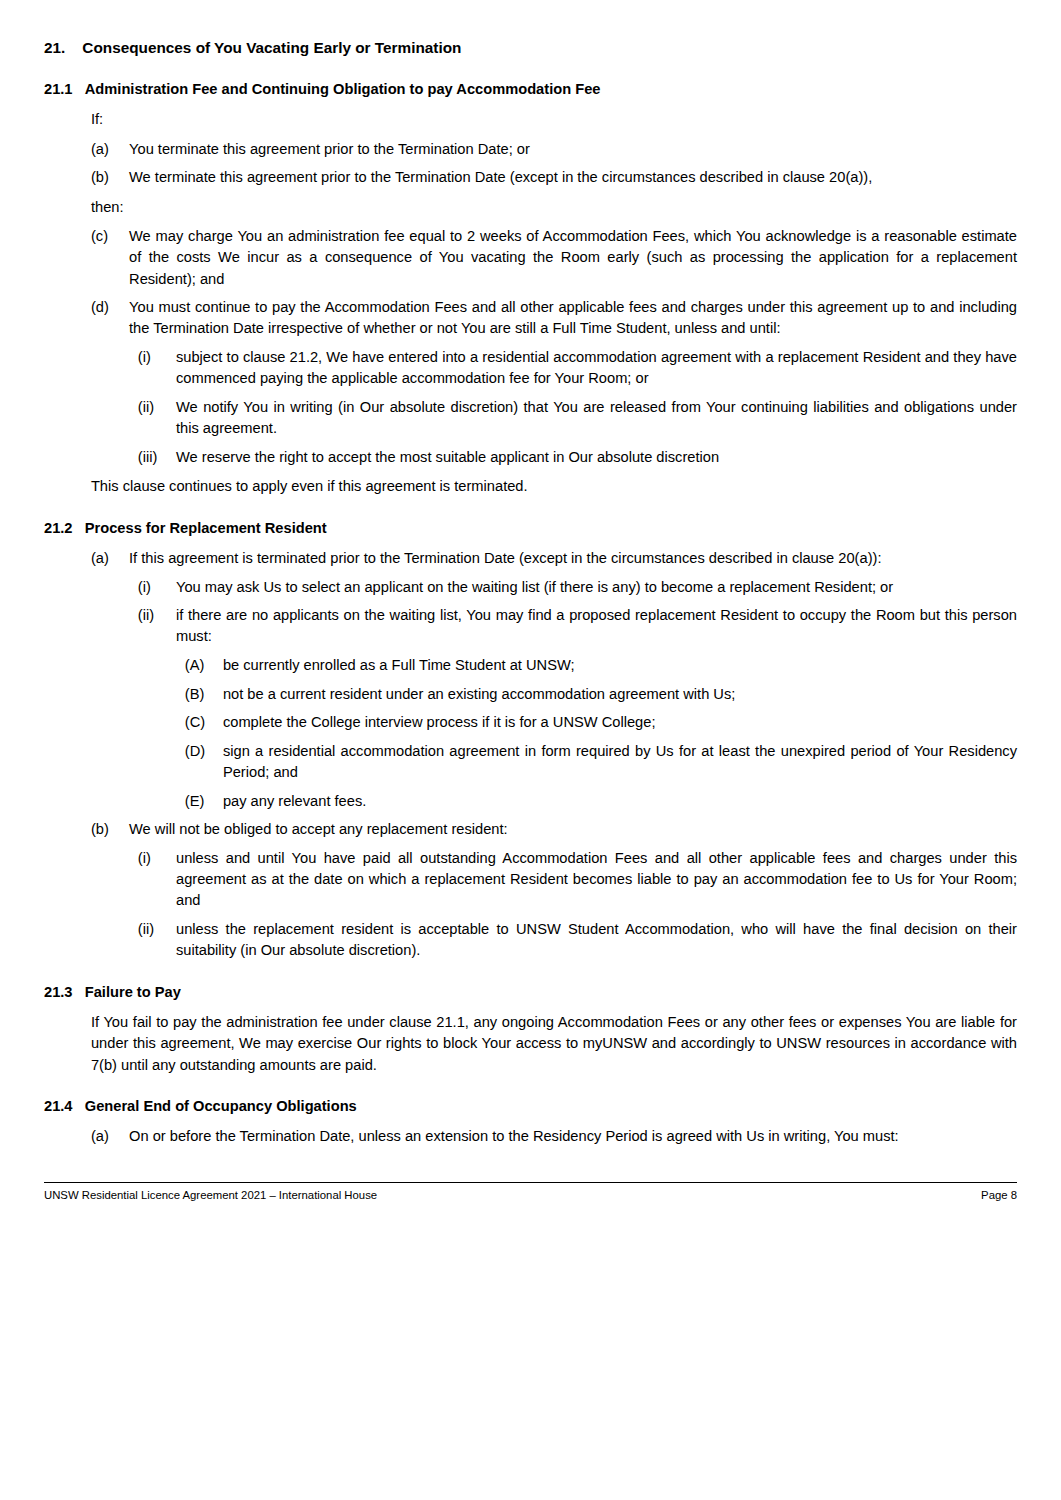21. Consequences of You Vacating Early or Termination
21.1 Administration Fee and Continuing Obligation to pay Accommodation Fee
If:
(a) You terminate this agreement prior to the Termination Date; or
(b) We terminate this agreement prior to the Termination Date (except in the circumstances described in clause 20(a)),
then:
(c) We may charge You an administration fee equal to 2 weeks of Accommodation Fees, which You acknowledge is a reasonable estimate of the costs We incur as a consequence of You vacating the Room early (such as processing the application for a replacement Resident); and
(d) You must continue to pay the Accommodation Fees and all other applicable fees and charges under this agreement up to and including the Termination Date irrespective of whether or not You are still a Full Time Student, unless and until:
(i) subject to clause 21.2, We have entered into a residential accommodation agreement with a replacement Resident and they have commenced paying the applicable accommodation fee for Your Room; or
(ii) We notify You in writing (in Our absolute discretion) that You are released from Your continuing liabilities and obligations under this agreement.
(iii) We reserve the right to accept the most suitable applicant in Our absolute discretion
This clause continues to apply even if this agreement is terminated.
21.2 Process for Replacement Resident
(a) If this agreement is terminated prior to the Termination Date (except in the circumstances described in clause 20(a)):
(i) You may ask Us to select an applicant on the waiting list (if there is any) to become a replacement Resident; or
(ii) if there are no applicants on the waiting list, You may find a proposed replacement Resident to occupy the Room but this person must:
(A) be currently enrolled as a Full Time Student at UNSW;
(B) not be a current resident under an existing accommodation agreement with Us;
(C) complete the College interview process if it is for a UNSW College;
(D) sign a residential accommodation agreement in form required by Us for at least the unexpired period of Your Residency Period; and
(E) pay any relevant fees.
(b) We will not be obliged to accept any replacement resident:
(i) unless and until You have paid all outstanding Accommodation Fees and all other applicable fees and charges under this agreement as at the date on which a replacement Resident becomes liable to pay an accommodation fee to Us for Your Room; and
(ii) unless the replacement resident is acceptable to UNSW Student Accommodation, who will have the final decision on their suitability (in Our absolute discretion).
21.3 Failure to Pay
If You fail to pay the administration fee under clause 21.1, any ongoing Accommodation Fees or any other fees or expenses You are liable for under this agreement, We may exercise Our rights to block Your access to myUNSW and accordingly to UNSW resources in accordance with 7(b) until any outstanding amounts are paid.
21.4 General End of Occupancy Obligations
(a) On or before the Termination Date, unless an extension to the Residency Period is agreed with Us in writing, You must:
UNSW Residential Licence Agreement 2021 – International House Page 8